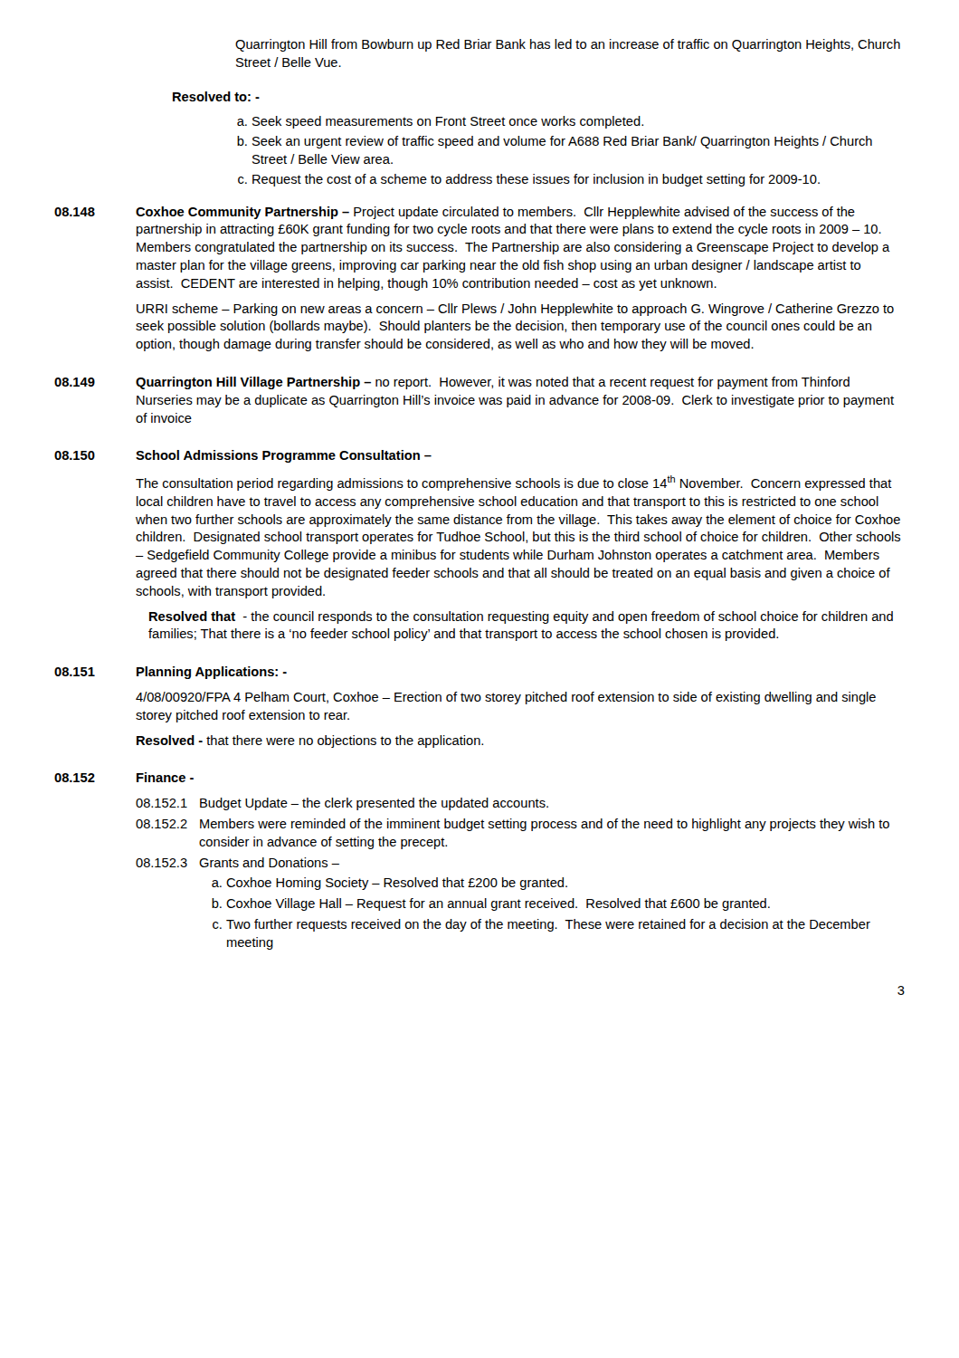Quarrington Hill from Bowburn up Red Briar Bank has led to an increase of traffic on Quarrington Heights, Church Street / Belle Vue.
Resolved to: -
Seek speed measurements on Front Street once works completed.
Seek an urgent review of traffic speed and volume for A688 Red Briar Bank/ Quarrington Heights / Church Street / Belle View area.
Request the cost of a scheme to address these issues for inclusion in budget setting for 2009-10.
08.148
Coxhoe Community Partnership – Project update circulated to members. Cllr Hepplewhite advised of the success of the partnership in attracting £60K grant funding for two cycle roots and that there were plans to extend the cycle roots in 2009 – 10. Members congratulated the partnership on its success. The Partnership are also considering a Greenscape Project to develop a master plan for the village greens, improving car parking near the old fish shop using an urban designer / landscape artist to assist. CEDENT are interested in helping, though 10% contribution needed – cost as yet unknown.
URRI scheme – Parking on new areas a concern – Cllr Plews / John Hepplewhite to approach G. Wingrove / Catherine Grezzo to seek possible solution (bollards maybe). Should planters be the decision, then temporary use of the council ones could be an option, though damage during transfer should be considered, as well as who and how they will be moved.
08.149
Quarrington Hill Village Partnership – no report. However, it was noted that a recent request for payment from Thinford Nurseries may be a duplicate as Quarrington Hill’s invoice was paid in advance for 2008-09. Clerk to investigate prior to payment of invoice
08.150
School Admissions Programme Consultation –
The consultation period regarding admissions to comprehensive schools is due to close 14th November. Concern expressed that local children have to travel to access any comprehensive school education and that transport to this is restricted to one school when two further schools are approximately the same distance from the village. This takes away the element of choice for Coxhoe children. Designated school transport operates for Tudhoe School, but this is the third school of choice for children. Other schools – Sedgefield Community College provide a minibus for students while Durham Johnston operates a catchment area. Members agreed that there should not be designated feeder schools and that all should be treated on an equal basis and given a choice of schools, with transport provided.
Resolved that - the council responds to the consultation requesting equity and open freedom of school choice for children and families; That there is a ‘no feeder school policy’ and that transport to access the school chosen is provided.
08.151
Planning Applications: -
4/08/00920/FPA 4 Pelham Court, Coxhoe – Erection of two storey pitched roof extension to side of existing dwelling and single storey pitched roof extension to rear.
Resolved - that there were no objections to the application.
08.152
Finance -
08.152.1
Budget Update – the clerk presented the updated accounts.
08.152.2
Members were reminded of the imminent budget setting process and of the need to highlight any projects they wish to consider in advance of setting the precept.
08.152.3
Grants and Donations –
Coxhoe Homing Society – Resolved that £200 be granted.
Coxhoe Village Hall – Request for an annual grant received. Resolved that £600 be granted.
Two further requests received on the day of the meeting. These were retained for a decision at the December meeting
3